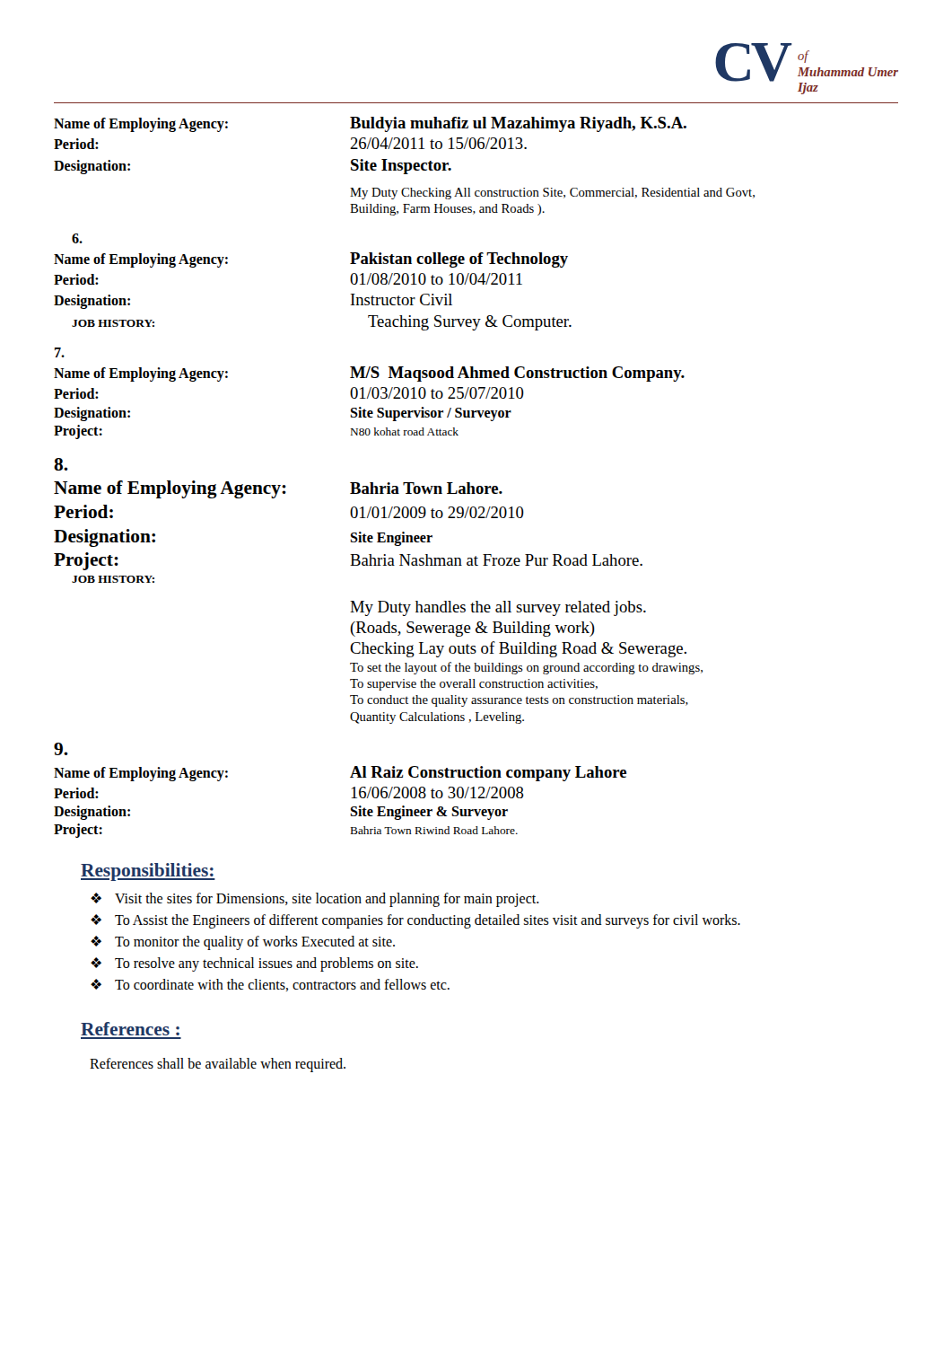CV
of
Muhammad Umer
Ijaz
Name of Employing Agency:
Buldyia muhafiz ul Mazahimya Riyadh, K.S.A.
Period:
26/04/2011 to 15/06/2013.
Designation:
Site Inspector.
My Duty Checking All construction Site, Commercial, Residential and Govt,
Building, Farm Houses, and Roads ).
6.
Name of Employing Agency:
Pakistan college of Technology
Period:
01/08/2010 to 10/04/2011
Designation:
Instructor Civil
JOB HISTORY:
Teaching Survey & Computer.
7.
Name of Employing Agency:
M/S Maqsood Ahmed Construction Company.
Period:
01/03/2010 to 25/07/2010
Designation:
Site Supervisor / Surveyor
Project:
N80 kohat road Attack
8.
Name of Employing Agency:
Bahria Town Lahore.
Period:
01/01/2009 to 29/02/2010
Designation:
Site Engineer
Project:
Bahria Nashman at Froze Pur Road Lahore.
JOB HISTORY:
My Duty handles the all survey related jobs.
(Roads, Sewerage & Building work)
Checking Lay outs of Building Road & Sewerage.
To set the layout of the buildings on ground according to drawings,
To supervise the overall construction activities,
To conduct the quality assurance tests on construction materials,
Quantity Calculations , Leveling.
9.
Name of Employing Agency:
Al Raiz Construction company Lahore
Period:
16/06/2008 to 30/12/2008
Designation:
Site Engineer & Surveyor
Project:
Bahria Town Riwind Road Lahore.
Responsibilities:
Visit the sites for Dimensions, site location and planning for main project.
To Assist the Engineers of different companies for conducting detailed sites visit and surveys for civil works.
To monitor the quality of works Executed at site.
To resolve any technical issues and problems on site.
To coordinate with the clients, contractors and fellows etc.
References :
References shall be available when required.